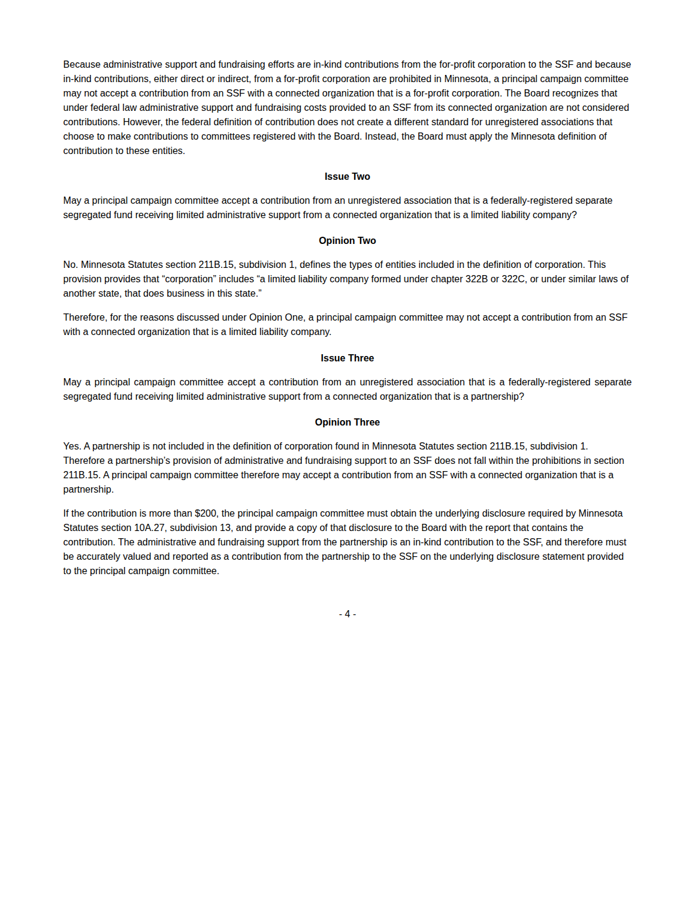Because administrative support and fundraising efforts are in-kind contributions from the for-profit corporation to the SSF and because in-kind contributions, either direct or indirect, from a for-profit corporation are prohibited in Minnesota, a principal campaign committee may not accept a contribution from an SSF with a connected organization that is a for-profit corporation. The Board recognizes that under federal law administrative support and fundraising costs provided to an SSF from its connected organization are not considered contributions. However, the federal definition of contribution does not create a different standard for unregistered associations that choose to make contributions to committees registered with the Board. Instead, the Board must apply the Minnesota definition of contribution to these entities.
Issue Two
May a principal campaign committee accept a contribution from an unregistered association that is a federally-registered separate segregated fund receiving limited administrative support from a connected organization that is a limited liability company?
Opinion Two
No. Minnesota Statutes section 211B.15, subdivision 1, defines the types of entities included in the definition of corporation. This provision provides that “corporation” includes “a limited liability company formed under chapter 322B or 322C, or under similar laws of another state, that does business in this state.”
Therefore, for the reasons discussed under Opinion One, a principal campaign committee may not accept a contribution from an SSF with a connected organization that is a limited liability company.
Issue Three
May a principal campaign committee accept a contribution from an unregistered association that is a federally-registered separate segregated fund receiving limited administrative support from a connected organization that is a partnership?
Opinion Three
Yes. A partnership is not included in the definition of corporation found in Minnesota Statutes section 211B.15, subdivision 1. Therefore a partnership’s provision of administrative and fundraising support to an SSF does not fall within the prohibitions in section 211B.15. A principal campaign committee therefore may accept a contribution from an SSF with a connected organization that is a partnership.
If the contribution is more than $200, the principal campaign committee must obtain the underlying disclosure required by Minnesota Statutes section 10A.27, subdivision 13, and provide a copy of that disclosure to the Board with the report that contains the contribution. The administrative and fundraising support from the partnership is an in-kind contribution to the SSF, and therefore must be accurately valued and reported as a contribution from the partnership to the SSF on the underlying disclosure statement provided to the principal campaign committee.
- 4 -